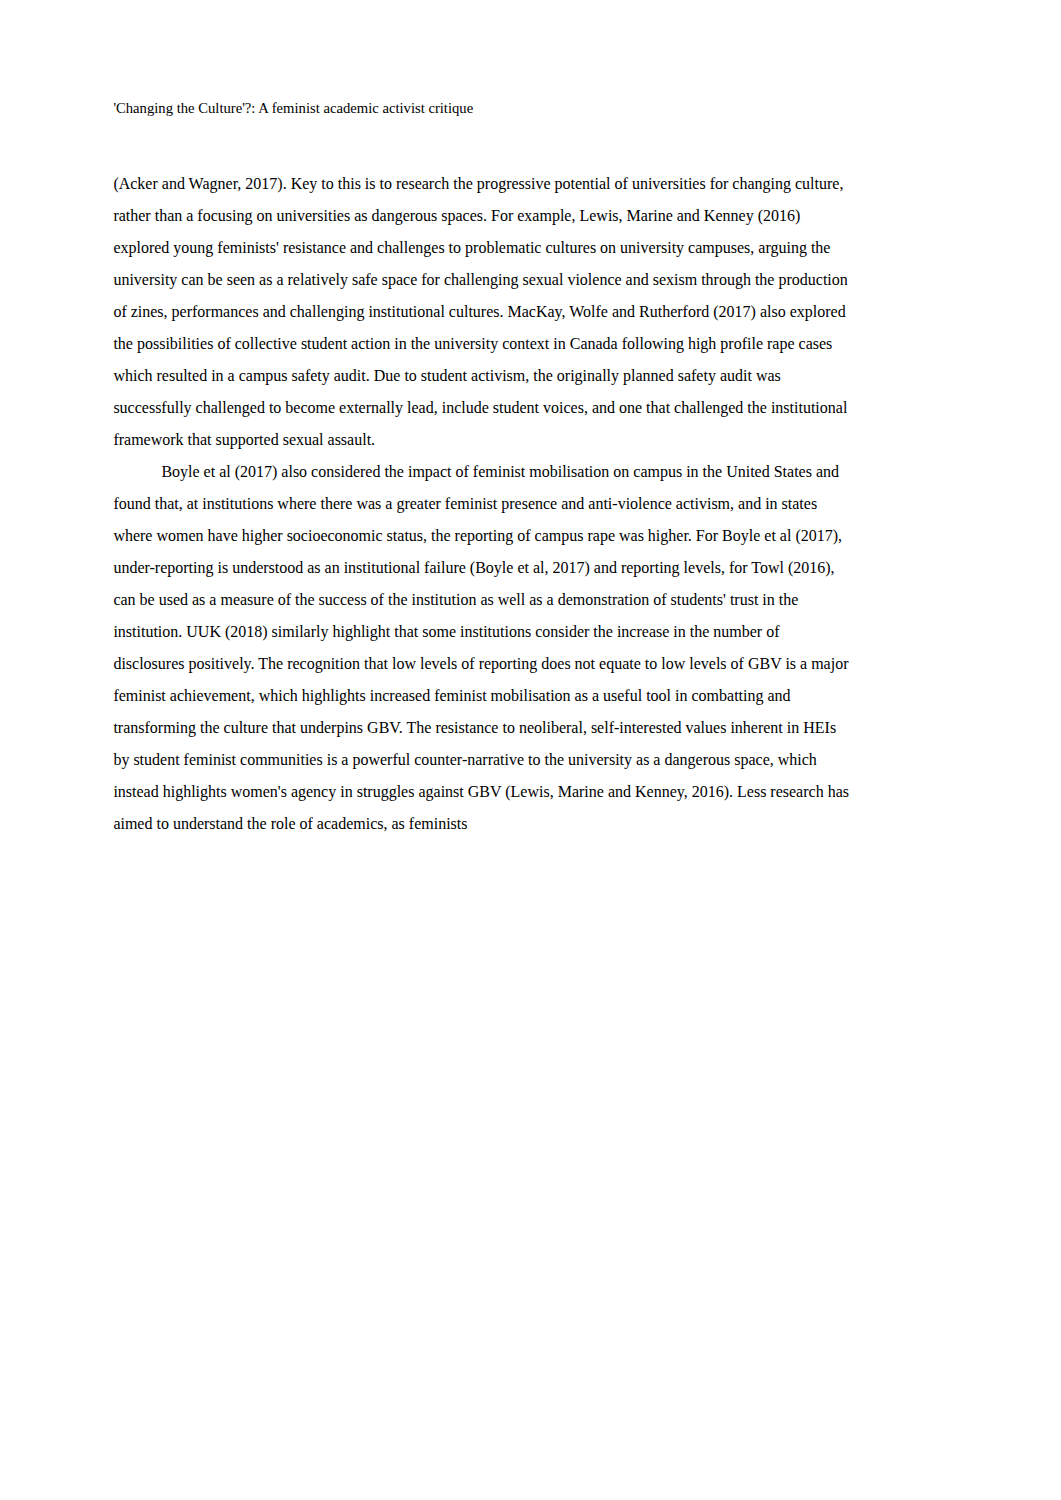'Changing the Culture'?: A feminist academic activist critique
(Acker and Wagner, 2017). Key to this is to research the progressive potential of universities for changing culture, rather than a focusing on universities as dangerous spaces. For example, Lewis, Marine and Kenney (2016) explored young feminists' resistance and challenges to problematic cultures on university campuses, arguing the university can be seen as a relatively safe space for challenging sexual violence and sexism through the production of zines, performances and challenging institutional cultures. MacKay, Wolfe and Rutherford (2017) also explored the possibilities of collective student action in the university context in Canada following high profile rape cases which resulted in a campus safety audit. Due to student activism, the originally planned safety audit was successfully challenged to become externally lead, include student voices, and one that challenged the institutional framework that supported sexual assault.
Boyle et al (2017) also considered the impact of feminist mobilisation on campus in the United States and found that, at institutions where there was a greater feminist presence and anti-violence activism, and in states where women have higher socioeconomic status, the reporting of campus rape was higher. For Boyle et al (2017), under-reporting is understood as an institutional failure (Boyle et al, 2017) and reporting levels, for Towl (2016), can be used as a measure of the success of the institution as well as a demonstration of students' trust in the institution. UUK (2018) similarly highlight that some institutions consider the increase in the number of disclosures positively. The recognition that low levels of reporting does not equate to low levels of GBV is a major feminist achievement, which highlights increased feminist mobilisation as a useful tool in combatting and transforming the culture that underpins GBV. The resistance to neoliberal, self-interested values inherent in HEIs by student feminist communities is a powerful counter-narrative to the university as a dangerous space, which instead highlights women's agency in struggles against GBV (Lewis, Marine and Kenney, 2016). Less research has aimed to understand the role of academics, as feminists